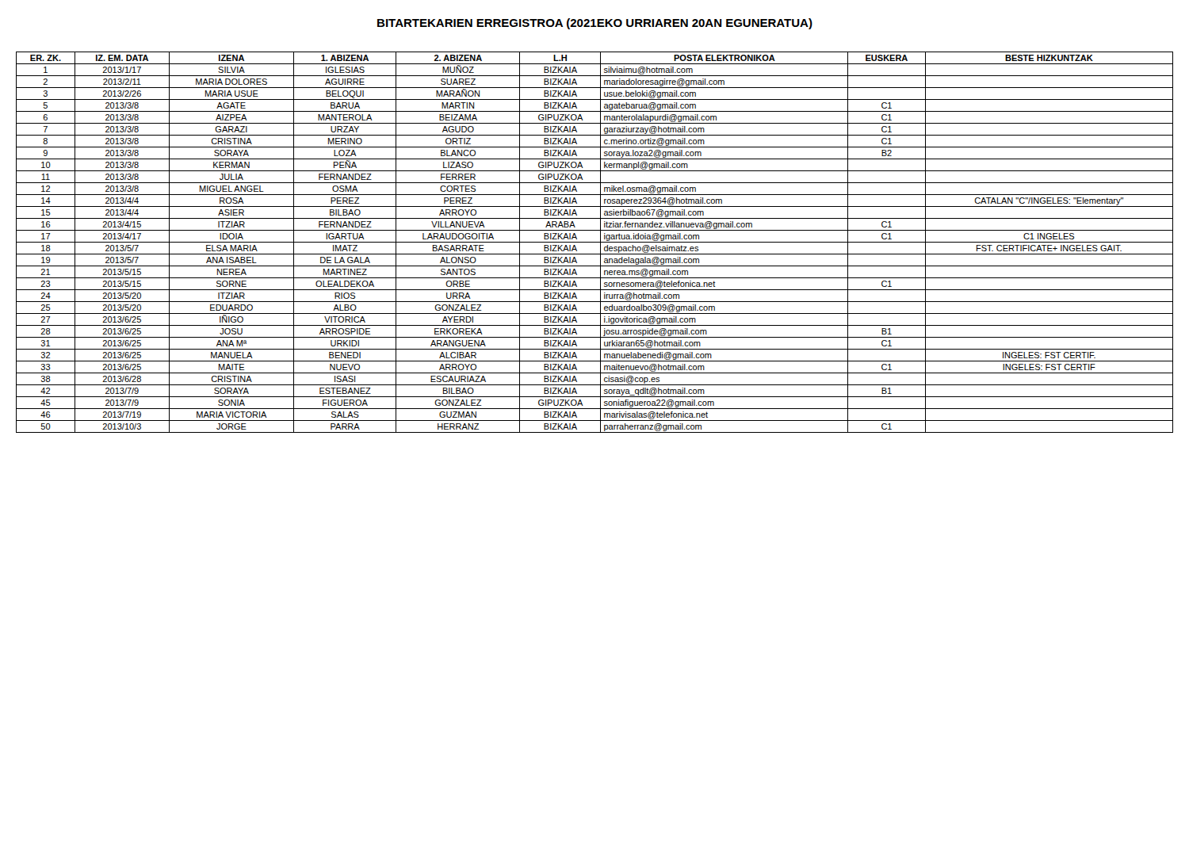BITARTEKARIEN ERREGISTROA (2021EKO URRIAREN 20AN EGUNERATUA)
| ER. ZK. | IZ. EM. DATA | IZENA | 1. ABIZENA | 2. ABIZENA | L.H | POSTA ELEKTRONIKOA | EUSKERA | BESTE HIZKUNTZAK |
| --- | --- | --- | --- | --- | --- | --- | --- | --- |
| 1 | 2013/1/17 | SILVIA | IGLESIAS | MUÑOZ | BIZKAIA | silviaimu@hotmail.com | | |
| 2 | 2013/2/11 | MARIA DOLORES | AGUIRRE | SUAREZ | BIZKAIA | mariadoloresagirre@gmail.com | | |
| 3 | 2013/2/26 | MARIA USUE | BELOQUI | MARAÑON | BIZKAIA | usue.beloki@gmail.com | | |
| 5 | 2013/3/8 | AGATE | BARUA | MARTIN | BIZKAIA | agatebarua@gmail.com | C1 | |
| 6 | 2013/3/8 | AIZPEA | MANTEROLA | BEIZAMA | GIPUZKOA | manterolalapurdi@gmail.com | C1 | |
| 7 | 2013/3/8 | GARAZI | URZAY | AGUDO | BIZKAIA | garaziurzay@hotmail.com | C1 | |
| 8 | 2013/3/8 | CRISTINA | MERINO | ORTIZ | BIZKAIA | c.merino.ortiz@gmail.com | C1 | |
| 9 | 2013/3/8 | SORAYA | LOZA | BLANCO | BIZKAIA | soraya.loza2@gmail.com | B2 | |
| 10 | 2013/3/8 | KERMAN | PEÑA | LIZASO | GIPUZKOA | kermanpl@gmail.com | | |
| 11 | 2013/3/8 | JULIA | FERNANDEZ | FERRER | GIPUZKOA | | | |
| 12 | 2013/3/8 | MIGUEL ANGEL | OSMA | CORTES | BIZKAIA | mikel.osma@gmail.com | | |
| 14 | 2013/4/4 | ROSA | PEREZ | PEREZ | BIZKAIA | rosaperez29364@hotmail.com | | CATALAN "C"/INGELES: "Elementary" |
| 15 | 2013/4/4 | ASIER | BILBAO | ARROYO | BIZKAIA | asierbilbao67@gmail.com | | |
| 16 | 2013/4/15 | ITZIAR | FERNANDEZ | VILLANUEVA | ARABA | itziar.fernandez.villanueva@gmail.com | C1 | |
| 17 | 2013/4/17 | IDOIA | IGARTUA | LARAUDOGOITIA | BIZKAIA | igartua.idoia@gmail.com | C1 | C1 INGELES |
| 18 | 2013/5/7 | ELSA MARIA | IMATZ | BASARRATE | BIZKAIA | despacho@elsaimatz.es | | FST. CERTIFICATE+ INGELES GAIT. |
| 19 | 2013/5/7 | ANA ISABEL | DE LA GALA | ALONSO | BIZKAIA | anadelagala@gmail.com | | |
| 21 | 2013/5/15 | NEREA | MARTINEZ | SANTOS | BIZKAIA | nerea.ms@gmail.com | | |
| 23 | 2013/5/15 | SORNE | OLEALDEKOA | ORBE | BIZKAIA | sornesomera@telefonica.net | C1 | |
| 24 | 2013/5/20 | ITZIAR | RIOS | URRA | BIZKAIA | irurra@hotmail.com | | |
| 25 | 2013/5/20 | EDUARDO | ALBO | GONZALEZ | BIZKAIA | eduardoalbo309@gmail.com | | |
| 27 | 2013/6/25 | IÑIGO | VITORICA | AYERDI | BIZKAIA | i.igovitorica@gmail.com | | |
| 28 | 2013/6/25 | JOSU | ARROSPIDE | ERKOREKA | BIZKAIA | josu.arrospide@gmail.com | B1 | |
| 31 | 2013/6/25 | ANA Mª | URKIDI | ARANGUENA | BIZKAIA | urkiaran65@hotmail.com | C1 | |
| 32 | 2013/6/25 | MANUELA | BENEDI | ALCIBAR | BIZKAIA | manuelabenedi@gmail.com | | INGELES: FST CERTIF. |
| 33 | 2013/6/25 | MAITE | NUEVO | ARROYO | BIZKAIA | maitenuevo@hotmail.com | C1 | INGELES: FST CERTIF |
| 38 | 2013/6/28 | CRISTINA | ISASI | ESCAURIAZA | BIZKAIA | cisasi@cop.es | | |
| 42 | 2013/7/9 | SORAYA | ESTEBANEZ | BILBAO | BIZKAIA | soraya_qdlt@hotmail.com | B1 | |
| 45 | 2013/7/9 | SONIA | FIGUEROA | GONZALEZ | GIPUZKOA | soniafigueroa22@gmail.com | | |
| 46 | 2013/7/19 | MARIA VICTORIA | SALAS | GUZMAN | BIZKAIA | marivisalas@telefonica.net | | |
| 50 | 2013/10/3 | JORGE | PARRA | HERRANZ | BIZKAIA | parraherranz@gmail.com | C1 | |